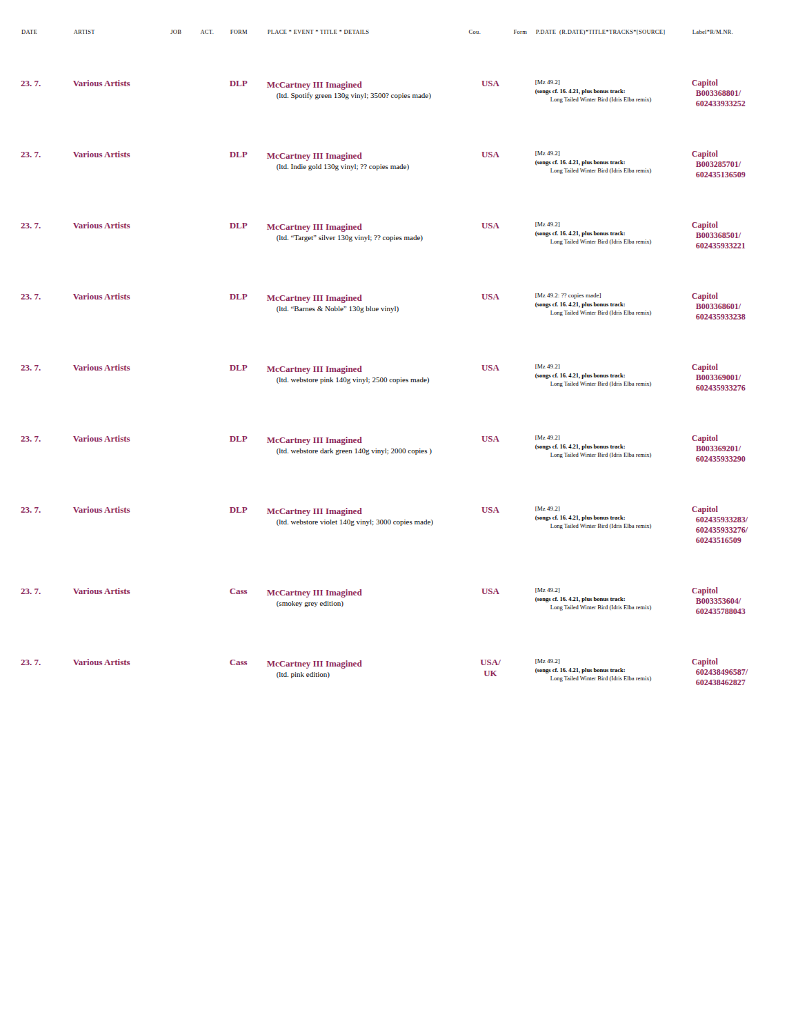| DATE | ARTIST | JOB | ACT. | FORM | PLACE * EVENT * TITLE * DETAILS | Cou. | Form | P.DATE (R.DATE)*TITLE*TRACKS*[SOURCE] | Label*R/M.NR. |
| --- | --- | --- | --- | --- | --- | --- | --- | --- | --- |
| 23. 7. | Various Artists | | | DLP | McCartney III Imagined (ltd. Spotify green 130g vinyl; 3500? copies made) | USA | | [Mz 49.2] (songs cf. 16. 4.21, plus bonus track: Long Tailed Winter Bird (Idris Elba remix) | Capitol B003368801/ 602433933252 |
| 23. 7. | Various Artists | | | DLP | McCartney III Imagined (ltd. Indie gold 130g vinyl; ?? copies made) | USA | | [Mz 49.2] (songs cf. 16. 4.21, plus bonus track: Long Tailed Winter Bird (Idris Elba remix) | Capitol B003285701/ 602435136509 |
| 23. 7. | Various Artists | | | DLP | McCartney III Imagined (ltd. “Target” silver 130g vinyl; ?? copies made) | USA | | [Mz 49.2] (songs cf. 16. 4.21, plus bonus track: Long Tailed Winter Bird (Idris Elba remix) | Capitol B003368501/ 602435933221 |
| 23. 7. | Various Artists | | | DLP | McCartney III Imagined (ltd. “Barnes & Noble” 130g blue vinyl) | USA | | [Mz 49.2: ?? copies made] (songs cf. 16. 4.21, plus bonus track: Long Tailed Winter Bird (Idris Elba remix) | Capitol B003368601/ 602435933238 |
| 23. 7. | Various Artists | | | DLP | McCartney III Imagined (ltd. webstore pink 140g vinyl; 2500 copies made) | USA | | [Mz 49.2] (songs cf. 16. 4.21, plus bonus track: Long Tailed Winter Bird (Idris Elba remix) | Capitol B003369001/ 602435933276 |
| 23. 7. | Various Artists | | | DLP | McCartney III Imagined (ltd. webstore dark green 140g vinyl; 2000 copies ) | USA | | [Mz 49.2] (songs cf. 16. 4.21, plus bonus track: Long Tailed Winter Bird (Idris Elba remix) | Capitol B003369201/ 602435933290 |
| 23. 7. | Various Artists | | | DLP | McCartney III Imagined (ltd. webstore violet 140g vinyl; 3000 copies made) | USA | | [Mz 49.2] (songs cf. 16. 4.21, plus bonus track: Long Tailed Winter Bird (Idris Elba remix) | Capitol 602435933283/ 602435933276/ 60243516509 |
| 23. 7. | Various Artists | | | Cass | McCartney III Imagined (smokey grey edition) | USA | | [Mz 49.2] (songs cf. 16. 4.21, plus bonus track: Long Tailed Winter Bird (Idris Elba remix) | Capitol B003353604/ 602435788043 |
| 23. 7. | Various Artists | | | Cass | McCartney III Imagined (ltd. pink edition) | USA/ UK | | [Mz 49.2] (songs cf. 16. 4.21, plus bonus track: Long Tailed Winter Bird (Idris Elba remix) | Capitol 602438496587/ 602438462827 |